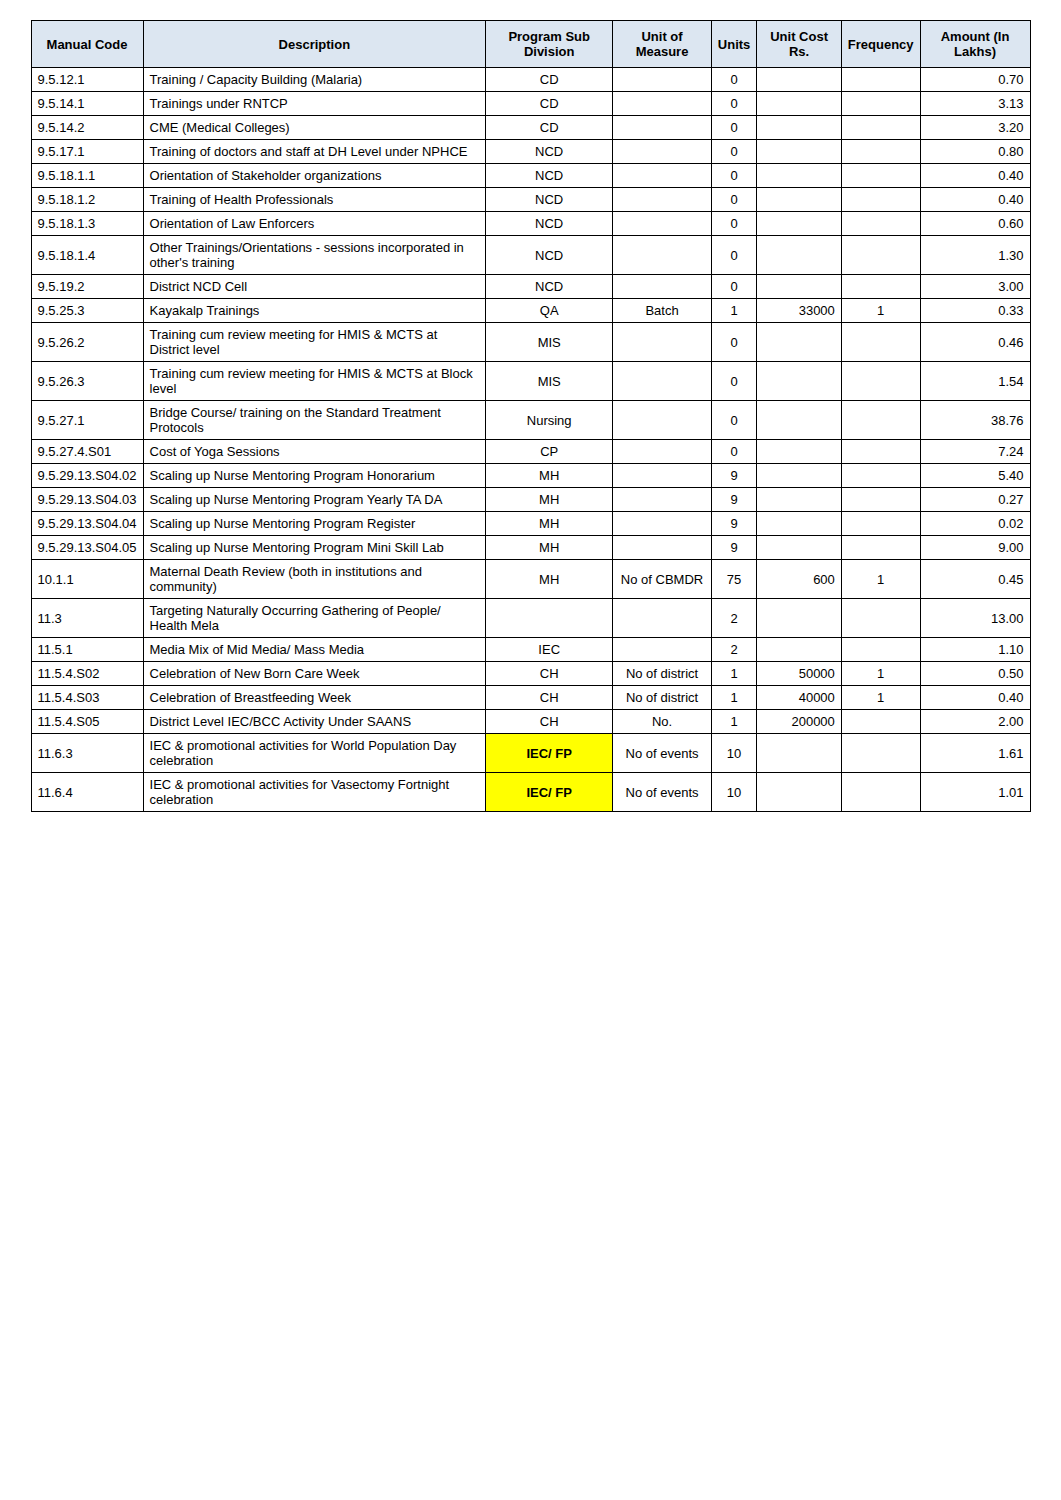| Manual Code | Description | Program Sub Division | Unit of Measure | Units | Unit Cost Rs. | Frequency | Amount (In Lakhs) |
| --- | --- | --- | --- | --- | --- | --- | --- |
| 9.5.12.1 | Training / Capacity Building (Malaria) | CD | | 0 | | | 0.70 |
| 9.5.14.1 | Trainings under RNTCP | CD | | 0 | | | 3.13 |
| 9.5.14.2 | CME (Medical Colleges) | CD | | 0 | | | 3.20 |
| 9.5.17.1 | Training of doctors and staff at DH Level under NPHCE | NCD | | 0 | | | 0.80 |
| 9.5.18.1.1 | Orientation of Stakeholder organizations | NCD | | 0 | | | 0.40 |
| 9.5.18.1.2 | Training of Health Professionals | NCD | | 0 | | | 0.40 |
| 9.5.18.1.3 | Orientation of Law Enforcers | NCD | | 0 | | | 0.60 |
| 9.5.18.1.4 | Other Trainings/Orientations - sessions incorporated in other's training | NCD | | 0 | | | 1.30 |
| 9.5.19.2 | District NCD Cell | NCD | | 0 | | | 3.00 |
| 9.5.25.3 | Kayakalp Trainings | QA | Batch | 1 | 33000 | 1 | 0.33 |
| 9.5.26.2 | Training cum review meeting for HMIS & MCTS at District level | MIS | | 0 | | | 0.46 |
| 9.5.26.3 | Training cum review meeting for HMIS & MCTS at Block level | MIS | | 0 | | | 1.54 |
| 9.5.27.1 | Bridge Course/ training on the Standard Treatment Protocols | Nursing | | 0 | | | 38.76 |
| 9.5.27.4.S01 | Cost of Yoga Sessions | CP | | 0 | | | 7.24 |
| 9.5.29.13.S04.02 | Scaling up Nurse Mentoring Program Honorarium | MH | | 9 | | | 5.40 |
| 9.5.29.13.S04.03 | Scaling up Nurse Mentoring Program Yearly TA DA | MH | | 9 | | | 0.27 |
| 9.5.29.13.S04.04 | Scaling up Nurse Mentoring Program Register | MH | | 9 | | | 0.02 |
| 9.5.29.13.S04.05 | Scaling up Nurse Mentoring Program Mini Skill Lab | MH | | 9 | | | 9.00 |
| 10.1.1 | Maternal Death Review (both in institutions and community) | MH | No of CBMDR | 75 | 600 | 1 | 0.45 |
| 11.3 | Targeting Naturally Occurring Gathering of People/ Health Mela | | | 2 | | | 13.00 |
| 11.5.1 | Media Mix of Mid Media/ Mass Media | IEC | | 2 | | | 1.10 |
| 11.5.4.S02 | Celebration of New Born Care Week | CH | No of district | 1 | 50000 | 1 | 0.50 |
| 11.5.4.S03 | Celebration of Breastfeeding Week | CH | No of district | 1 | 40000 | 1 | 0.40 |
| 11.5.4.S05 | District Level IEC/BCC Activity Under SAANS | CH | No. | 1 | 200000 | | 2.00 |
| 11.6.3 | IEC & promotional activities for World Population Day celebration | IEC/ FP | No of events | 10 | | | 1.61 |
| 11.6.4 | IEC & promotional activities for Vasectomy Fortnight celebration | IEC/ FP | No of events | 10 | | | 1.01 |